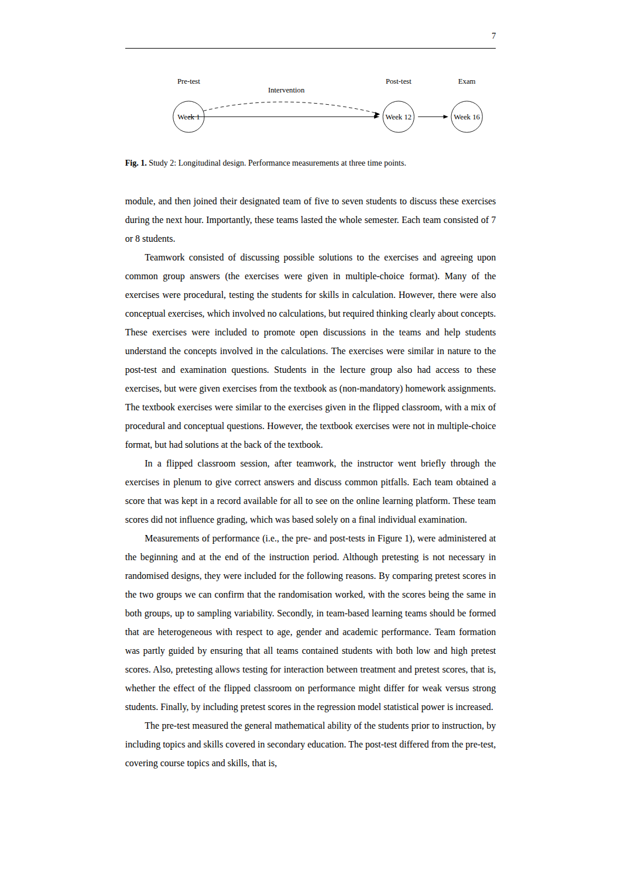7
Pre-test Intervention Post-test Exam Week 1 Week 12 Week 16
Fig. 1. Study 2: Longitudinal design. Performance measurements at three time points.
module, and then joined their designated team of five to seven students to discuss these exercises during the next hour. Importantly, these teams lasted the whole semester. Each team consisted of 7 or 8 students.
Teamwork consisted of discussing possible solutions to the exercises and agreeing upon common group answers (the exercises were given in multiple-choice format). Many of the exercises were procedural, testing the students for skills in calculation. However, there were also conceptual exercises, which involved no calculations, but required thinking clearly about concepts. These exercises were included to promote open discussions in the teams and help students understand the concepts involved in the calculations. The exercises were similar in nature to the post-test and examination questions. Students in the lecture group also had access to these exercises, but were given exercises from the textbook as (non-mandatory) homework assignments. The textbook exercises were similar to the exercises given in the flipped classroom, with a mix of procedural and conceptual questions. However, the textbook exercises were not in multiple-choice format, but had solutions at the back of the textbook.
In a flipped classroom session, after teamwork, the instructor went briefly through the exercises in plenum to give correct answers and discuss common pitfalls. Each team obtained a score that was kept in a record available for all to see on the online learning platform. These team scores did not influence grading, which was based solely on a final individual examination.
Measurements of performance (i.e., the pre- and post-tests in Figure 1), were administered at the beginning and at the end of the instruction period. Although pretesting is not necessary in randomised designs, they were included for the following reasons. By comparing pretest scores in the two groups we can confirm that the randomisation worked, with the scores being the same in both groups, up to sampling variability. Secondly, in team-based learning teams should be formed that are heterogeneous with respect to age, gender and academic performance. Team formation was partly guided by ensuring that all teams contained students with both low and high pretest scores. Also, pretesting allows testing for interaction between treatment and pretest scores, that is, whether the effect of the flipped classroom on performance might differ for weak versus strong students. Finally, by including pretest scores in the regression model statistical power is increased.
The pre-test measured the general mathematical ability of the students prior to instruction, by including topics and skills covered in secondary education. The post-test differed from the pre-test, covering course topics and skills, that is,